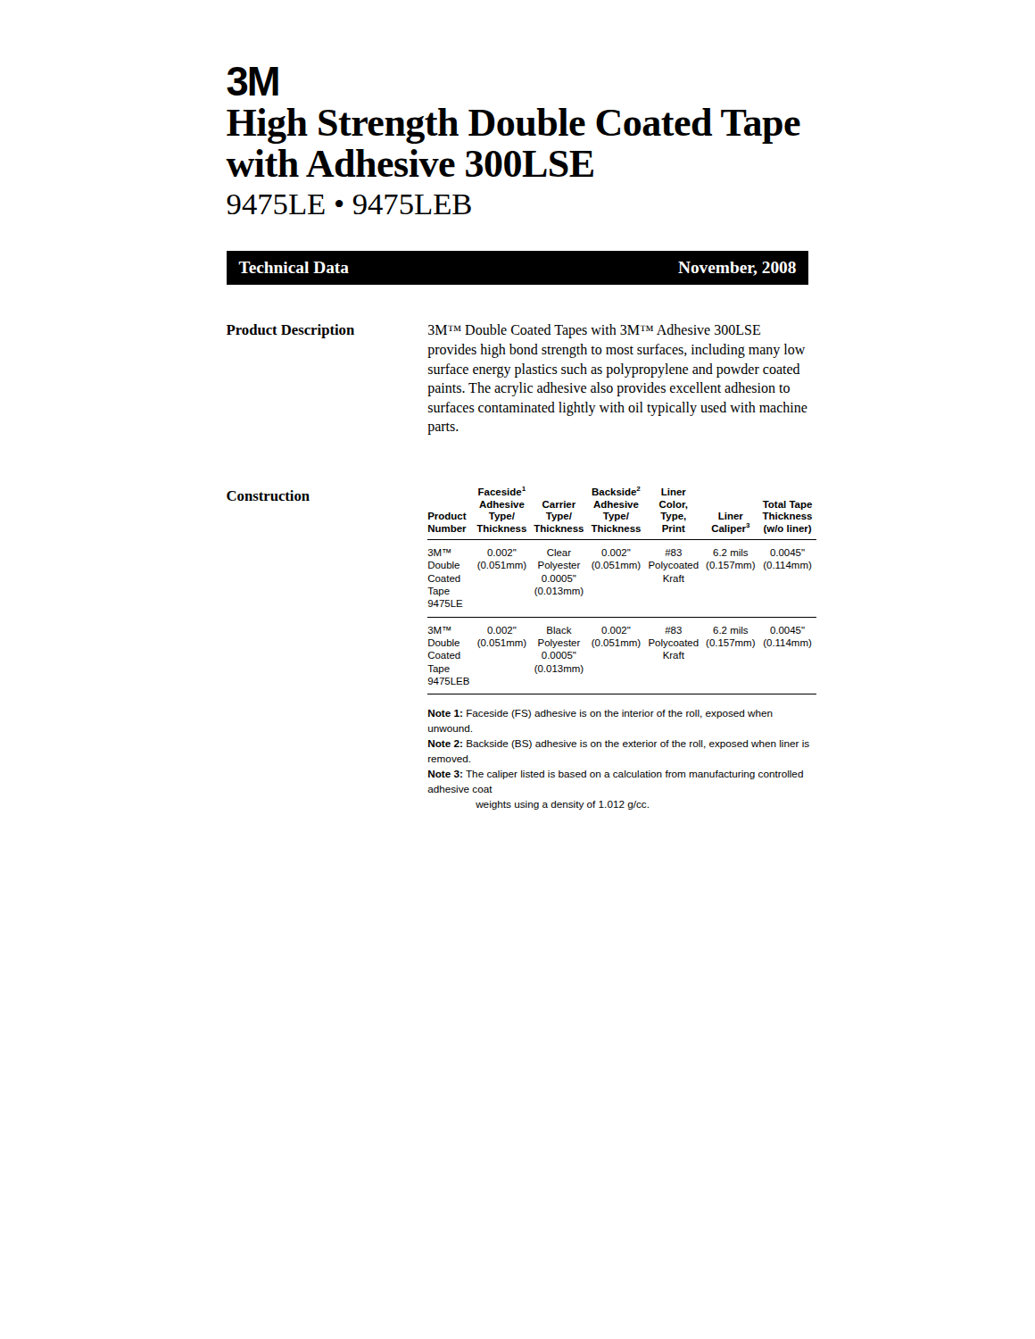3M
High Strength Double Coated Tape
with Adhesive 300LSE
9475LE • 9475LEB
Technical Data November, 2008
Product Description
3M™ Double Coated Tapes with 3M™ Adhesive 300LSE provides high bond strength to most surfaces, including many low surface energy plastics such as polypropylene and powder coated paints. The acrylic adhesive also provides excellent adhesion to surfaces contaminated lightly with oil typically used with machine parts.
Construction
| Product Number | Faceside 1 Adhesive Type/ Thickness | Carrier Type/ Thickness | Backside 2 Adhesive Type/ Thickness | Liner Color, Type, Print | Liner Caliper 3 | Total Tape Thickness (w/o liner) |
| --- | --- | --- | --- | --- | --- | --- |
| 3M™ Double Coated Tape 9475LE | 0.002" (0.051mm) | Clear Polyester 0.0005" (0.013mm) | 0.002" (0.051mm) | #83 Polycoated Kraft | 6.2 mils (0.157mm) | 0.0045" (0.114mm) |
| 3M™ Double Coated Tape 9475LEB | 0.002" (0.051mm) | Black Polyester 0.0005" (0.013mm) | 0.002" (0.051mm) | #83 Polycoated Kraft | 6.2 mils (0.157mm) | 0.0045" (0.114mm) |
Note 1: Faceside (FS) adhesive is on the interior of the roll, exposed when unwound.
Note 2: Backside (BS) adhesive is on the exterior of the roll, exposed when liner is removed.
Note 3: The caliper listed is based on a calculation from manufacturing controlled adhesive coat weights using a density of 1.012 g/cc.